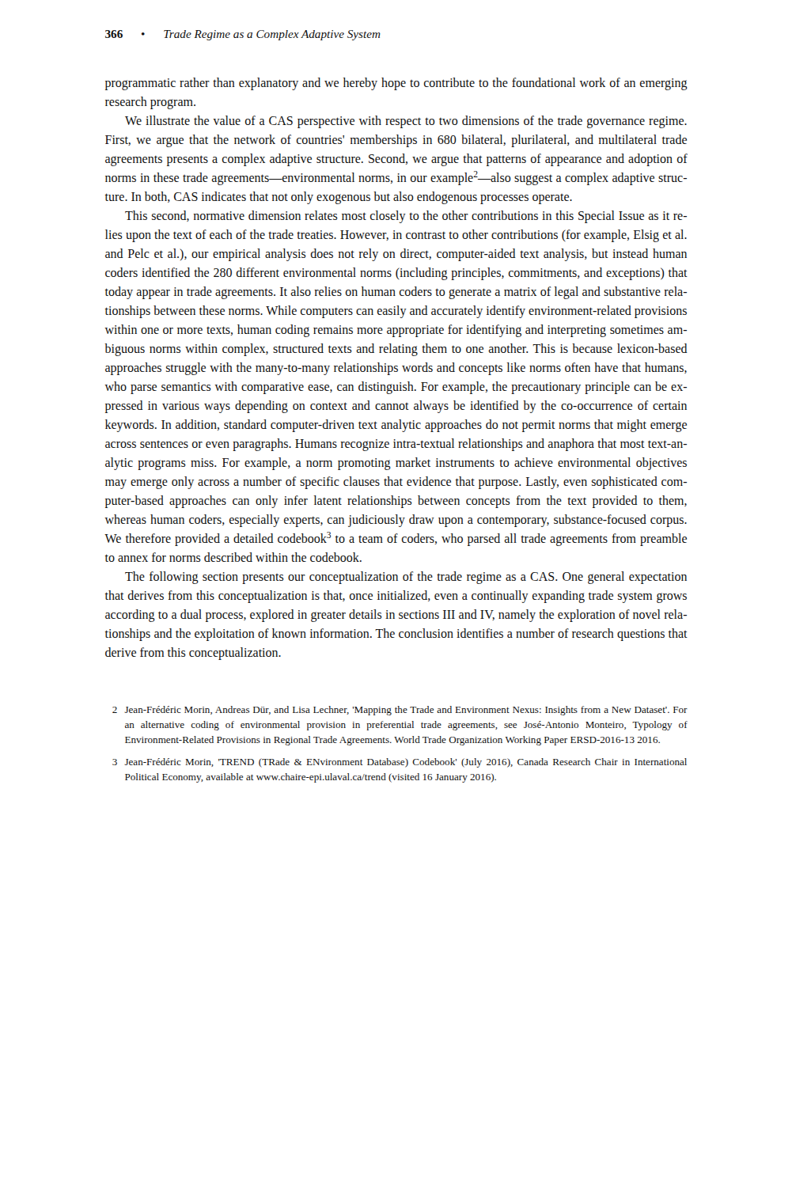366 • Trade Regime as a Complex Adaptive System
programmatic rather than explanatory and we hereby hope to contribute to the foundational work of an emerging research program.
We illustrate the value of a CAS perspective with respect to two dimensions of the trade governance regime. First, we argue that the network of countries' memberships in 680 bilateral, plurilateral, and multilateral trade agreements presents a complex adaptive structure. Second, we argue that patterns of appearance and adoption of norms in these trade agreements—environmental norms, in our example2—also suggest a complex adaptive structure. In both, CAS indicates that not only exogenous but also endogenous processes operate.
This second, normative dimension relates most closely to the other contributions in this Special Issue as it relies upon the text of each of the trade treaties. However, in contrast to other contributions (for example, Elsig et al. and Pelc et al.), our empirical analysis does not rely on direct, computer-aided text analysis, but instead human coders identified the 280 different environmental norms (including principles, commitments, and exceptions) that today appear in trade agreements. It also relies on human coders to generate a matrix of legal and substantive relationships between these norms. While computers can easily and accurately identify environment-related provisions within one or more texts, human coding remains more appropriate for identifying and interpreting sometimes ambiguous norms within complex, structured texts and relating them to one another. This is because lexicon-based approaches struggle with the many-to-many relationships words and concepts like norms often have that humans, who parse semantics with comparative ease, can distinguish. For example, the precautionary principle can be expressed in various ways depending on context and cannot always be identified by the co-occurrence of certain keywords. In addition, standard computer-driven text analytic approaches do not permit norms that might emerge across sentences or even paragraphs. Humans recognize intra-textual relationships and anaphora that most text-analytic programs miss. For example, a norm promoting market instruments to achieve environmental objectives may emerge only across a number of specific clauses that evidence that purpose. Lastly, even sophisticated computer-based approaches can only infer latent relationships between concepts from the text provided to them, whereas human coders, especially experts, can judiciously draw upon a contemporary, substance-focused corpus. We therefore provided a detailed codebook3 to a team of coders, who parsed all trade agreements from preamble to annex for norms described within the codebook.
The following section presents our conceptualization of the trade regime as a CAS. One general expectation that derives from this conceptualization is that, once initialized, even a continually expanding trade system grows according to a dual process, explored in greater details in sections III and IV, namely the exploration of novel relationships and the exploitation of known information. The conclusion identifies a number of research questions that derive from this conceptualization.
2 Jean-Frédéric Morin, Andreas Dür, and Lisa Lechner, 'Mapping the Trade and Environment Nexus: Insights from a New Dataset'. For an alternative coding of environmental provision in preferential trade agreements, see José-Antonio Monteiro, Typology of Environment-Related Provisions in Regional Trade Agreements. World Trade Organization Working Paper ERSD-2016-13 2016.
3 Jean-Frédéric Morin, 'TREND (TRade & ENvironment Database) Codebook' (July 2016), Canada Research Chair in International Political Economy, available at www.chaire-epi.ulaval.ca/trend (visited 16 January 2016).